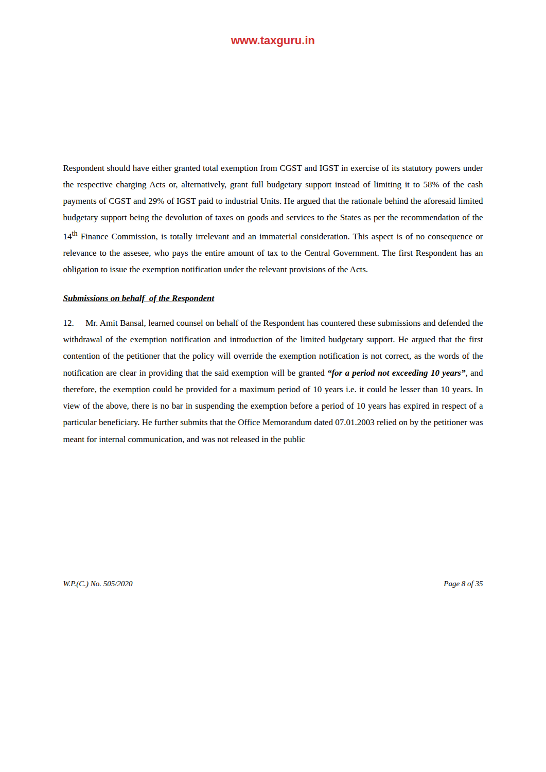www.taxguru.in
Respondent should have either granted total exemption from CGST and IGST in exercise of its statutory powers under the respective charging Acts or, alternatively, grant full budgetary support instead of limiting it to 58% of the cash payments of CGST and 29% of IGST paid to industrial Units. He argued that the rationale behind the aforesaid limited budgetary support being the devolution of taxes on goods and services to the States as per the recommendation of the 14th Finance Commission, is totally irrelevant and an immaterial consideration. This aspect is of no consequence or relevance to the assesee, who pays the entire amount of tax to the Central Government. The first Respondent has an obligation to issue the exemption notification under the relevant provisions of the Acts.
Submissions on behalf of the Respondent
12. Mr. Amit Bansal, learned counsel on behalf of the Respondent has countered these submissions and defended the withdrawal of the exemption notification and introduction of the limited budgetary support. He argued that the first contention of the petitioner that the policy will override the exemption notification is not correct, as the words of the notification are clear in providing that the said exemption will be granted “for a period not exceeding 10 years”, and therefore, the exemption could be provided for a maximum period of 10 years i.e. it could be lesser than 10 years. In view of the above, there is no bar in suspending the exemption before a period of 10 years has expired in respect of a particular beneficiary. He further submits that the Office Memorandum dated 07.01.2003 relied on by the petitioner was meant for internal communication, and was not released in the public
W.P.(C.) No. 505/2020 Page 8 of 35